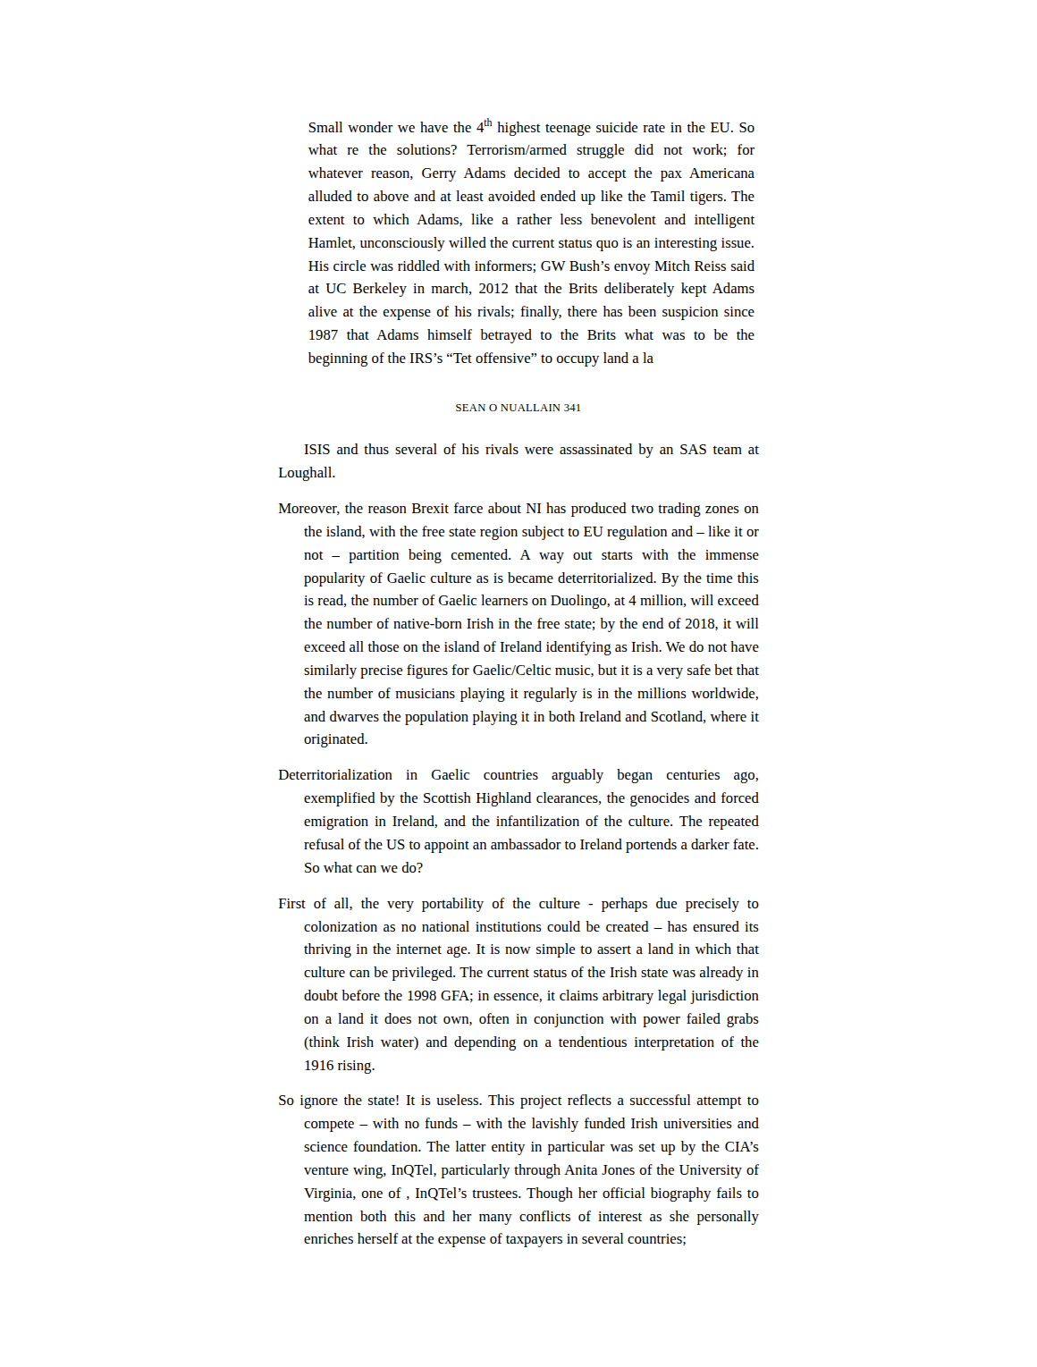Small wonder we have the 4th highest teenage suicide rate in the EU. So what re the solutions? Terrorism/armed struggle did not work; for whatever reason, Gerry Adams decided to accept the pax Americana alluded to above and at least avoided ended up like the Tamil tigers. The extent to which Adams, like a rather less benevolent and intelligent Hamlet, unconsciously willed the current status quo is an interesting issue. His circle was riddled with informers; GW Bush’s envoy Mitch Reiss said at UC Berkeley in march, 2012 that the Brits deliberately kept Adams alive at the expense of his rivals; finally, there has been suspicion since 1987 that Adams himself betrayed to the Brits what was to be the beginning of the IRS’s “Tet offensive” to occupy land a la
SEAN O NUALLAIN 341
ISIS and thus several of his rivals were assassinated by an SAS team at Loughall.
Moreover, the reason Brexit farce about NI has produced two trading zones on the island, with the free state region subject to EU regulation and – like it or not – partition being cemented. A way out starts with the immense popularity of Gaelic culture as is became deterritorialized. By the time this is read, the number of Gaelic learners on Duolingo, at 4 million, will exceed the number of native-born Irish in the free state; by the end of 2018, it will exceed all those on the island of Ireland identifying as Irish. We do not have similarly precise figures for Gaelic/Celtic music, but it is a very safe bet that the number of musicians playing it regularly is in the millions worldwide, and dwarves the population playing it in both Ireland and Scotland, where it originated.
Deterritorialization in Gaelic countries arguably began centuries ago, exemplified by the Scottish Highland clearances, the genocides and forced emigration in Ireland, and the infantilization of the culture. The repeated refusal of the US to appoint an ambassador to Ireland portends a darker fate. So what can we do?
First of all, the very portability of the culture - perhaps due precisely to colonization as no national institutions could be created – has ensured its thriving in the internet age. It is now simple to assert a land in which that culture can be privileged. The current status of the Irish state was already in doubt before the 1998 GFA; in essence, it claims arbitrary legal jurisdiction on a land it does not own, often in conjunction with power failed grabs (think Irish water) and depending on a tendentious interpretation of the 1916 rising.
So ignore the state! It is useless. This project reflects a successful attempt to compete – with no funds – with the lavishly funded Irish universities and science foundation. The latter entity in particular was set up by the CIA’s venture wing, InQTel, particularly through Anita Jones of the University of Virginia, one of , InQTel’s trustees. Though her official biography fails to mention both this and her many conflicts of interest as she personally enriches herself at the expense of taxpayers in several countries;